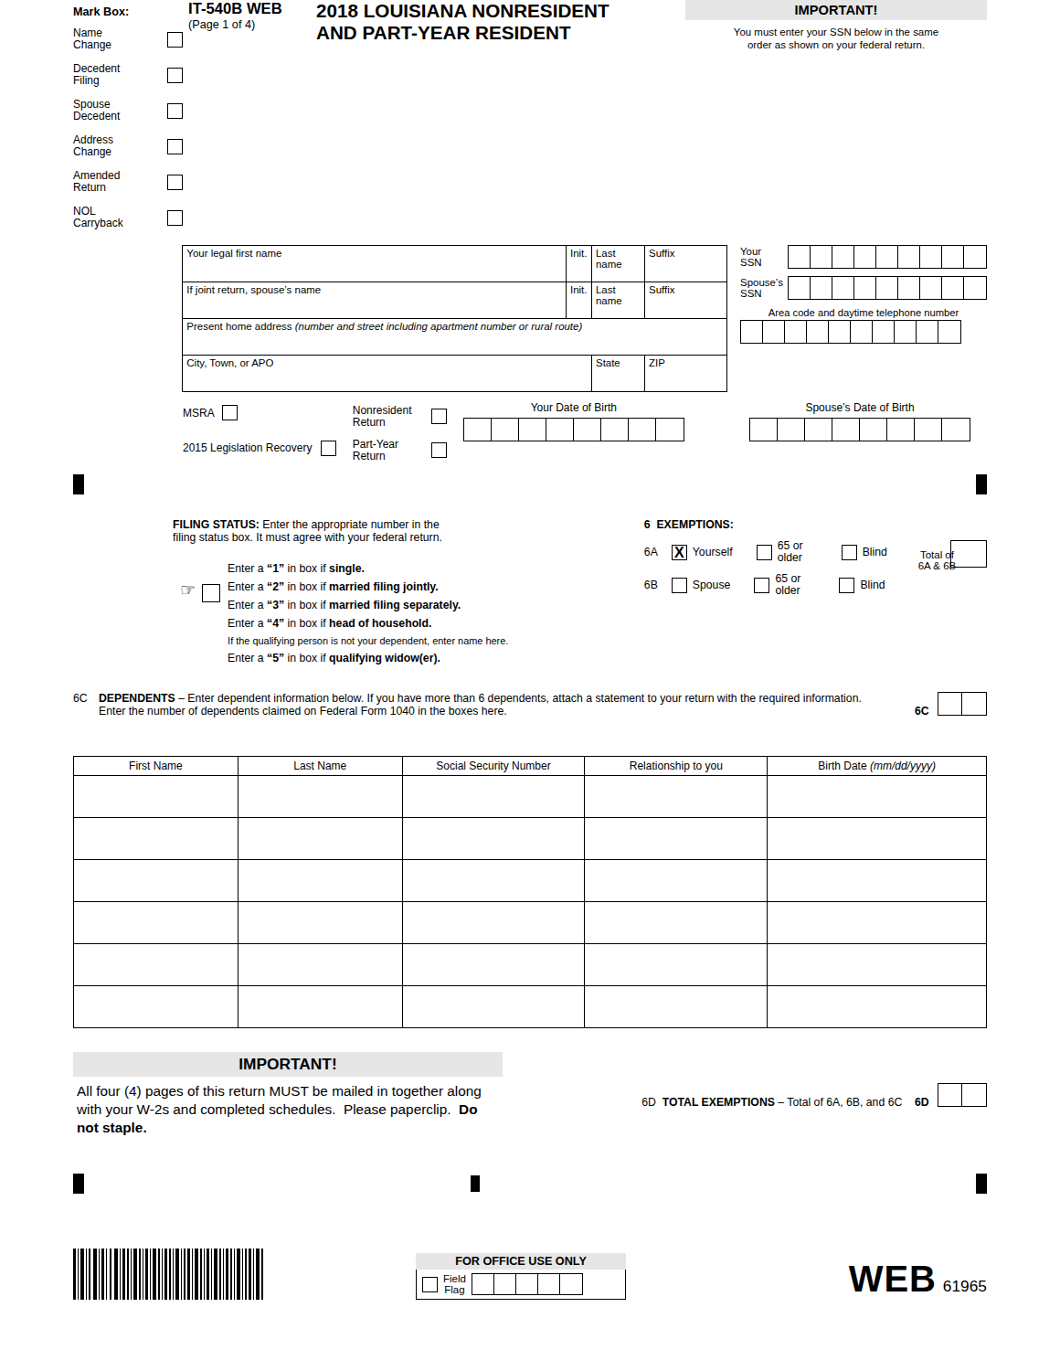Mark Box:
Name
Change
Decedent
Filing
Spouse
Decedent
Address
Change
Amended
Return
NOL
Carryback
IT-540B WEB
(Page 1 of 4)
2018 LOUISIANA NONRESIDENT
AND PART-YEAR RESIDENT
IMPORTANT!
You must enter your SSN below in the same
order as shown on your federal return.
| Your legal first name | Init. | Last name | Suffix |
| If joint return, spouse’s name | Init. | Last name | Suffix |
| Present home address (number and street including apartment number or rural route) |
| City, Town, or APO | State | ZIP |
Your
SSN
Spouse’s
SSN
Area code and daytime telephone number
MSRA
2015 Legislation Recovery
Nonresident
Return
Part-Year
Return
Your Date of Birth
Spouse’s Date of Birth
FILING STATUS: Enter the appropriate number in the
filing status box. It must agree with your federal return.
☞
Enter a “1” in box if single.
Enter a “2” in box if married filing jointly.
Enter a “3” in box if married filing separately.
Enter a “4” in box if head of household.
If the qualifying person is not your dependent, enter name here.
Enter a “5” in box if qualifying widow(er).
6 EXEMPTIONS:
6A
X
Yourself
65 or
older
Blind
6B
Spouse
65 or
older
Blind
Total of
6A & 6B
6C
DEPENDENTS – Enter dependent information below. If you have more than 6 dependents, attach a statement to your return with the required information. Enter the number of dependents claimed on Federal Form 1040 in the boxes here.
6C
| First Name | Last Name | Social Security Number | Relationship to you | Birth Date (mm/dd/yyyy) |
| --- | --- | --- | --- | --- |
IMPORTANT!
All four (4) pages of this return MUST be mailed in together along with your W-2s and completed schedules. Please paperclip. Do not staple.
6D TOTAL EXEMPTIONS – Total of 6A, 6B, and 6C 6D
FOR OFFICE USE ONLY
Field
Flag
WEB 61965